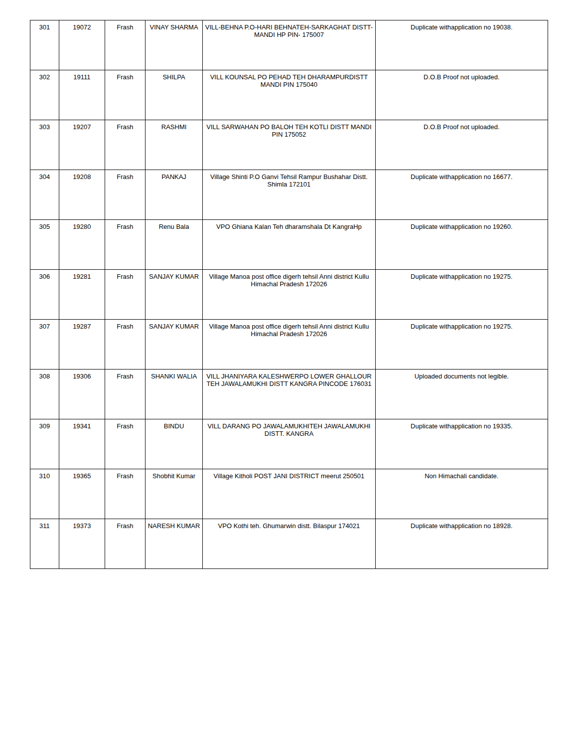| 301 | 19072 | Frash | VINAY SHARMA | VILL-BEHNA P.O-HARI BEHNATEH-SARKAGHAT DISTT-MANDI HP PIN- 175007 | Duplicate withapplication no 19038. |
| 302 | 19111 | Frash | SHILPA | VILL KOUNSAL PO PEHAD TEH DHARAMPURDISTT MANDI PIN 175040 | D.O.B Proof not uploaded. |
| 303 | 19207 | Frash | RASHMI | VILL SARWAHAN PO BALOH TEH KOTLI DISTT MANDI PIN 175052 | D.O.B Proof not uploaded. |
| 304 | 19208 | Frash | PANKAJ | Village Shinti P.O Ganvi Tehsil Rampur Bushahar Distt. Shimla 172101 | Duplicate withapplication no 16677. |
| 305 | 19280 | Frash | Renu Bala | VPO Ghiana Kalan Teh dharamshala Dt KangraHp | Duplicate withapplication no 19260. |
| 306 | 19281 | Frash | SANJAY KUMAR | Village Manoa post office digerh tehsil Anni district Kullu Himachal Pradesh 172026 | Duplicate withapplication no 19275. |
| 307 | 19287 | Frash | SANJAY KUMAR | Village Manoa post office digerh tehsil Anni district Kullu Himachal Pradesh 172026 | Duplicate withapplication no 19275. |
| 308 | 19306 | Frash | SHANKI WALIA | VILL JHANIYARA KALESHWERPO LOWER GHALLOUR TEH JAWALAMUKHI DISTT KANGRA PINCODE 176031 | Uploaded documents not legible. |
| 309 | 19341 | Frash | BINDU | VILL DARANG PO JAWALAMUKHITEH JAWALAMUKHI DISTT. KANGRA | Duplicate withapplication no 19335. |
| 310 | 19365 | Frash | Shobhit Kumar | Village Kitholi POST JANI DISTRICT meerut 250501 | Non Himachali candidate. |
| 311 | 19373 | Frash | NARESH KUMAR | VPO Kothi teh. Ghumarwin distt. Bilaspur 174021 | Duplicate withapplication no 18928. |